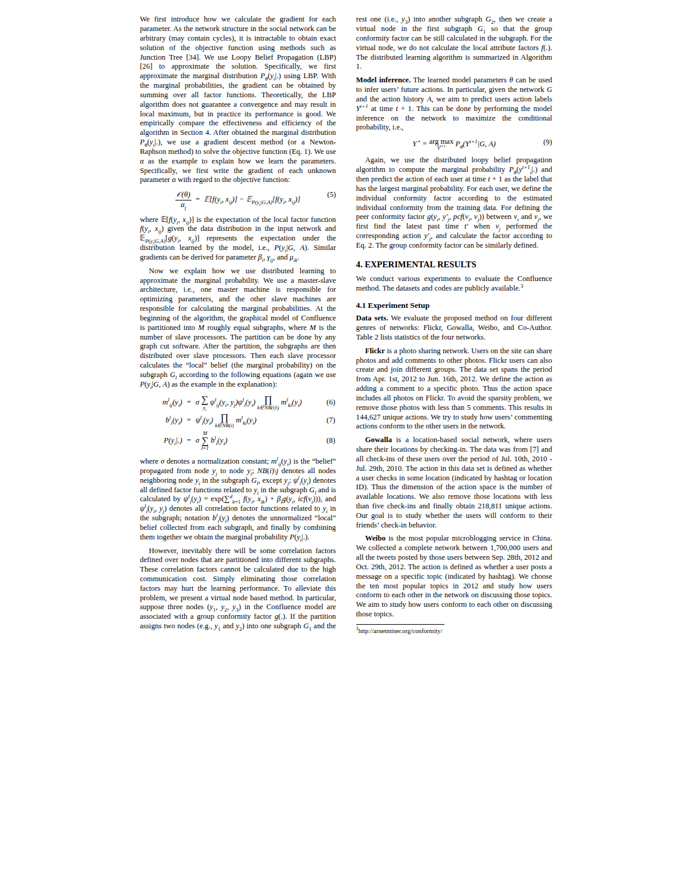We first introduce how we calculate the gradient for each parameter. As the network structure in the social network can be arbitrary (may contain cycles), it is intractable to obtain exact solution of the objective function using methods such as Junction Tree [34]. We use Loopy Belief Propagation (LBP) [26] to approximate the solution. Specifically, we first approximate the marginal distribution Pθ(yi|.) using LBP. With the marginal probabilities, the gradient can be obtained by summing over all factor functions. Theoretically, the LBP algorithm does not guarantee a convergence and may result in local maximum, but in practice its performance is good. We empirically compare the effectiveness and efficiency of the algorithm in Section 4. After obtained the marginal distribution Pθ(yi|.), we use a gradient descent method (or a Newton-Raphson method) to solve the objective function (Eq. 1). We use α as the example to explain how we learn the parameters. Specifically, we first write the gradient of each unknown parameter α with regard to the objective function:
𝒪(θ) αj = 𝔼[f(yi, xij)] − 𝔼P(yi|G,A)[f(yi, xij)] (5)
where 𝔼[f(yi, xij)] is the expectation of the local factor function f(yi, xij) given the data distribution in the input network and 𝔼P(yi|G,A)[g(yi, xij)] represents the expectation under the distribution learned by the model, i.e., P(yi|G, A). Similar gradients can be derived for parameter βi, γij, and μik.
Now we explain how we use distributed learning to approximate the marginal probability. We use a master-slave architecture, i.e., one master machine is responsible for optimizing parameters, and the other slave machines are responsible for calculating the marginal probabilities. At the beginning of the algorithm, the graphical model of Confluence is partitioned into M roughly equal subgraphs, where M is the number of slave processors. The partition can be done by any graph cut software. After the partition, the subgraphs are then distributed over slave processors. Then each slave processor calculates the “local” belief (the marginal probability) on the subgraph Gl according to the following equations (again we use P(yi|G, A) as the example in the explanation):
| m l ij ( y i ) | = | σ ∑ y i ψ l ij ( y i , y j ) ψ l i ( y i ) ∏ k ∈ NB ( i )\ j m l ki ( y i ) | (6) |
| b l i ( y i ) | = | ψ l i ( y i ) ∏ k ∈ NB ( i ) m l ki ( y i ) | (7) |
| P ( y i /.) | = | σ M ∑ l =1 b l i ( y i ) | (8) |
where σ denotes a normalization constant; mlij(yi) is the “belief” propagated from node yj to node yi; NB(i)\j denotes all nodes neighboring node yi in the subgraph Gl, except yj; ψli(yi) denotes all defined factor functions related to yi in the subgraph Gl and is calculated by ψli(yi) = exp(∑dk=1 f(yi, xik) + βig(yi, icf(vi))), and ψli(yi, yj) denotes all correlation factor functions related to yi in the subgraph; notation bli(yi) denotes the unnormalized “local” belief collected from each subgraph, and finally by combining them together we obtain the marginal probability P(yi|.).
However, inevitably there will be some correlation factors defined over nodes that are partitioned into different subgraphs. These correlation factors cannot be calculated due to the high communication cost. Simply eliminating those correlation factors may hurt the learning performance. To alleviate this problem, we present a virtual node based method. In particular, suppose three nodes (y1, y2, y3) in the Confluence model are associated with a group conformity factor g(.). If the partition assigns two nodes (e.g., y1 and y2) into one subgraph G1 and the rest one (i.e., y3) into another subgraph G2, then we create a virtual node in the first subgraph G1 so that the group conformity factor can be still calculated in the subgraph. For the virtual node, we do not calculate the local attribute factors f(.). The distributed learning algorithm is summarized in Algorithm 1.
Model inference. The learned model parameters θ can be used to infer users’ future actions. In particular, given the network G and the action history A, we aim to predict users action labels Yt+1 at time t + 1. This can be done by performing the model inference on the network to maximize the conditional probability, i.e.,
Y⋆ = arg max Yt+1 Pθ(Yt+1|G, A) (9)
Again, we use the distributed loopy belief propagation algorithm to compute the marginal probability Pθ(yt+1i|.) and then predict the action of each user at time t + 1 as the label that has the largest marginal probability. For each user, we define the individual conformity factor according to the estimated individual conformity from the training data. For defining the peer conformity factor g(yi, y′j, pcf(vi, vj)) between vi and vj, we first find the latest past time t′ when vj performed the corresponding action y′j, and calculate the factor according to Eq. 2. The group conformity factor can be similarly defined.
4. EXPERIMENTAL RESULTS
We conduct various experiments to evaluate the Confluence method. The datasets and codes are publicly available.3
4.1 Experiment Setup
Data sets. We evaluate the proposed method on four different genres of networks: Flickr, Gowalla, Weibo, and Co-Author. Table 2 lists statistics of the four networks.
Flickr is a photo sharing network. Users on the site can share photos and add comments to other photos. Flickr users can also create and join different groups. The data set spans the period from Apr. 1st, 2012 to Jun. 16th, 2012. We define the action as adding a comment to a specific photo. Thus the action space includes all photos on Flickr. To avoid the sparsity problem, we remove those photos with less than 5 comments. This results in 144,627 unique actions. We try to study how users’ commenting actions conform to the other users in the network.
Gowalla is a location-based social network, where users share their locations by checking-in. The data was from [7] and all check-ins of these users over the period of Jul. 10th, 2010 - Jul. 29th, 2010. The action in this data set is defined as whether a user checks in some location (indicated by hashtag or location ID). Thus the dimension of the action space is the number of available locations. We also remove those locations with less than five check-ins and finally obtain 218,811 unique actions. Our goal is to study whether the users will conform to their friends’ check-in behavior.
Weibo is the most popular microblogging service in China. We collected a complete network between 1,700,000 users and all the tweets posted by those users between Sep. 28th, 2012 and Oct. 29th, 2012. The action is defined as whether a user posts a message on a specific topic (indicated by hashtag). We choose the ten most popular topics in 2012 and study how users conform to each other in the network on discussing those topics. We aim to study how users conform to each other on discussing those topics.
3http://arnetminer.org/conformity/